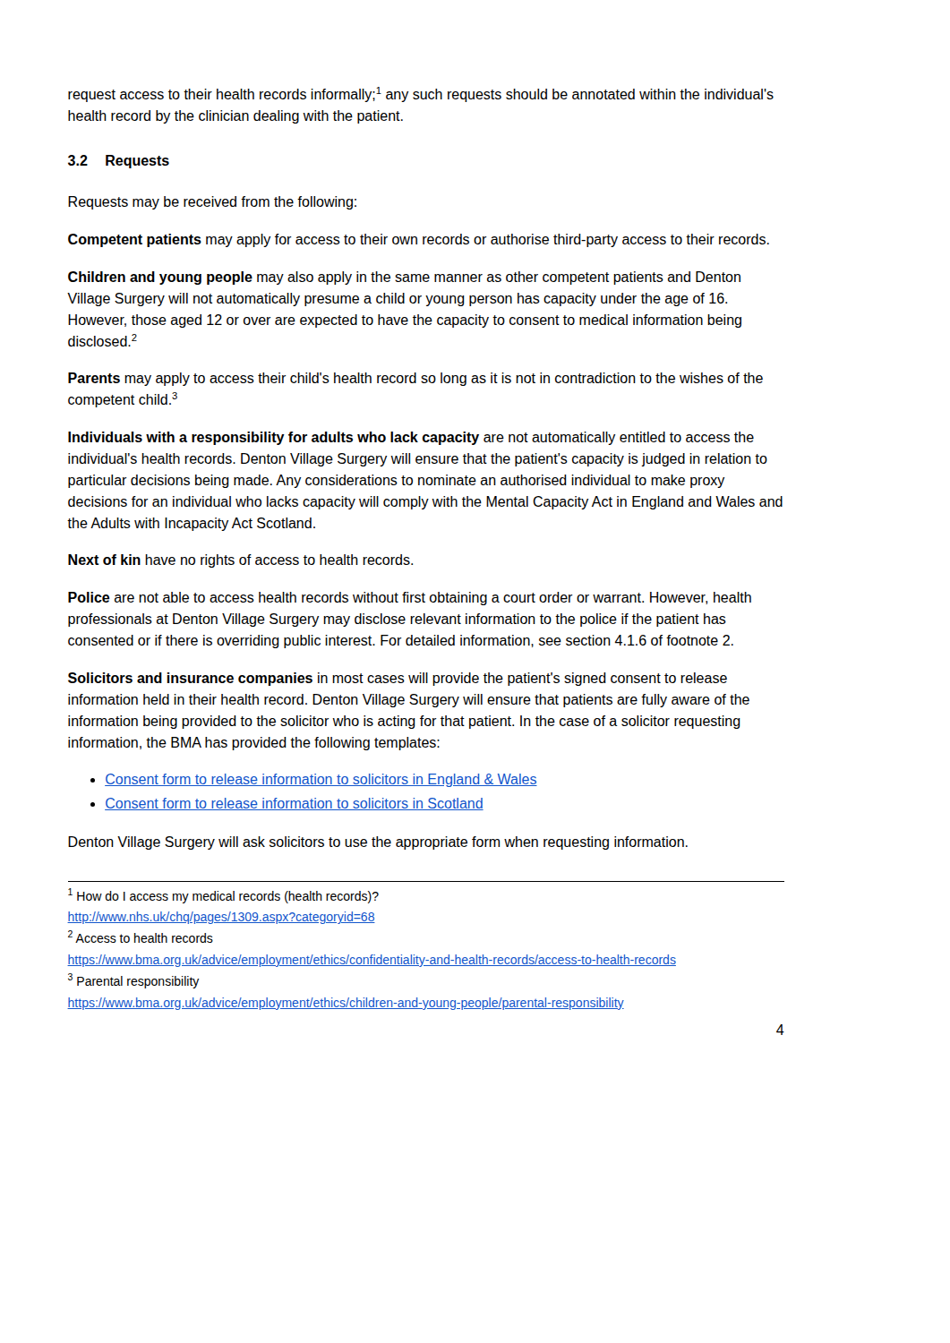request access to their health records informally;1 any such requests should be annotated within the individual's health record by the clinician dealing with the patient.
3.2 Requests
Requests may be received from the following:
Competent patients may apply for access to their own records or authorise third-party access to their records.
Children and young people may also apply in the same manner as other competent patients and Denton Village Surgery will not automatically presume a child or young person has capacity under the age of 16. However, those aged 12 or over are expected to have the capacity to consent to medical information being disclosed.2
Parents may apply to access their child's health record so long as it is not in contradiction to the wishes of the competent child.3
Individuals with a responsibility for adults who lack capacity are not automatically entitled to access the individual's health records. Denton Village Surgery will ensure that the patient's capacity is judged in relation to particular decisions being made. Any considerations to nominate an authorised individual to make proxy decisions for an individual who lacks capacity will comply with the Mental Capacity Act in England and Wales and the Adults with Incapacity Act Scotland.
Next of kin have no rights of access to health records.
Police are not able to access health records without first obtaining a court order or warrant. However, health professionals at Denton Village Surgery may disclose relevant information to the police if the patient has consented or if there is overriding public interest. For detailed information, see section 4.1.6 of footnote 2.
Solicitors and insurance companies in most cases will provide the patient's signed consent to release information held in their health record. Denton Village Surgery will ensure that patients are fully aware of the information being provided to the solicitor who is acting for that patient. In the case of a solicitor requesting information, the BMA has provided the following templates:
Consent form to release information to solicitors in England & Wales
Consent form to release information to solicitors in Scotland
Denton Village Surgery will ask solicitors to use the appropriate form when requesting information.
1 How do I access my medical records (health records)?
http://www.nhs.uk/chq/pages/1309.aspx?categoryid=68
2 Access to health records
https://www.bma.org.uk/advice/employment/ethics/confidentiality-and-health-records/access-to-health-records
3 Parental responsibility
https://www.bma.org.uk/advice/employment/ethics/children-and-young-people/parental-responsibility
4